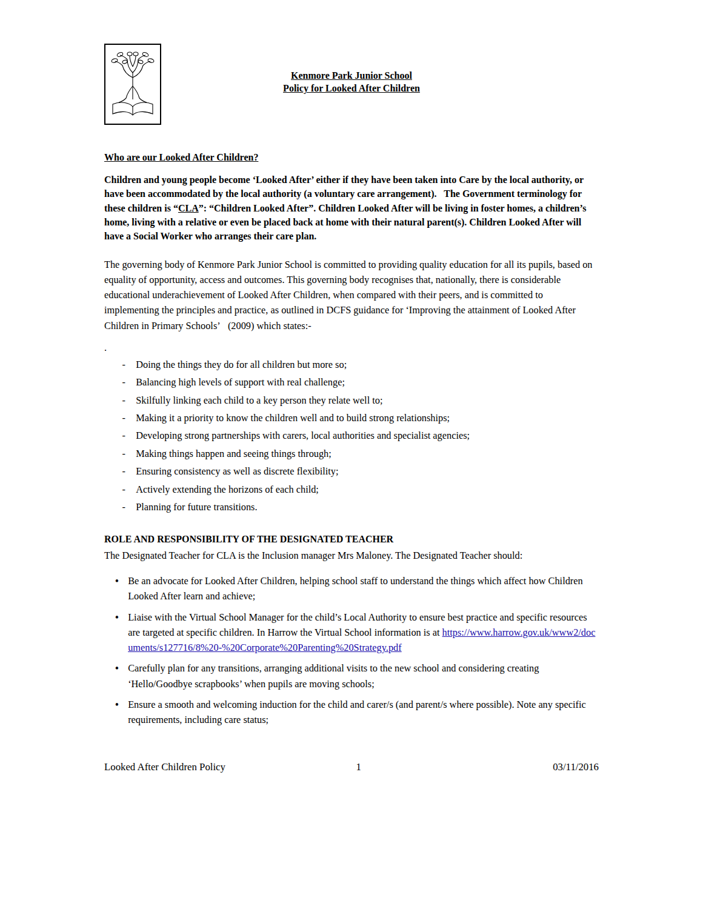Kenmore Park Junior School
Policy for Looked After Children
Who are our Looked After Children?
Children and young people become ‘Looked After’ either if they have been taken into Care by the local authority, or have been accommodated by the local authority (a voluntary care arrangement). The Government terminology for these children is “CLA”: “Children Looked After”. Children Looked After will be living in foster homes, a children’s home, living with a relative or even be placed back at home with their natural parent(s). Children Looked After will have a Social Worker who arranges their care plan.
The governing body of Kenmore Park Junior School is committed to providing quality education for all its pupils, based on equality of opportunity, access and outcomes. This governing body recognises that, nationally, there is considerable educational underachievement of Looked After Children, when compared with their peers, and is committed to implementing the principles and practice, as outlined in DCFS guidance for ‘Improving the attainment of Looked After Children in Primary Schools’ (2009) which states:-
.
Doing the things they do for all children but more so;
Balancing high levels of support with real challenge;
Skilfully linking each child to a key person they relate well to;
Making it a priority to know the children well and to build strong relationships;
Developing strong partnerships with carers, local authorities and specialist agencies;
Making things happen and seeing things through;
Ensuring consistency as well as discrete flexibility;
Actively extending the horizons of each child;
Planning for future transitions.
ROLE AND RESPONSIBILITY OF THE DESIGNATED TEACHER
The Designated Teacher for CLA is the Inclusion manager Mrs Maloney. The Designated Teacher should:
Be an advocate for Looked After Children, helping school staff to understand the things which affect how Children Looked After learn and achieve;
Liaise with the Virtual School Manager for the child’s Local Authority to ensure best practice and specific resources are targeted at specific children. In Harrow the Virtual School information is at https://www.harrow.gov.uk/www2/documents/s127716/8%20-%20Corporate%20Parenting%20Strategy.pdf
Carefully plan for any transitions, arranging additional visits to the new school and considering creating ‘Hello/Goodbye scrapbooks’ when pupils are moving schools;
Ensure a smooth and welcoming induction for the child and carer/s (and parent/s where possible). Note any specific requirements, including care status;
Looked After Children Policy 1 03/11/2016